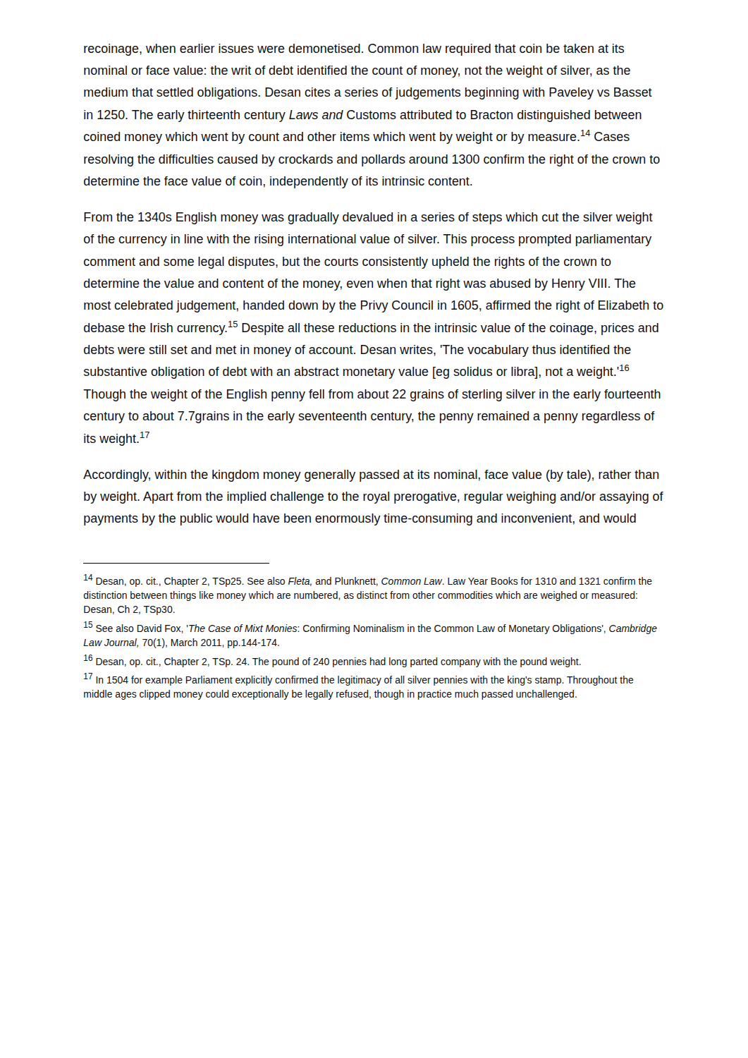recoinage, when earlier issues were demonetised. Common law required that coin be taken at its nominal or face value: the writ of debt identified the count of money, not the weight of silver, as the medium that settled obligations. Desan cites a series of judgements beginning with Paveley vs Basset in 1250. The early thirteenth century Laws and Customs attributed to Bracton distinguished between coined money which went by count and other items which went by weight or by measure.14 Cases resolving the difficulties caused by crockards and pollards around 1300 confirm the right of the crown to determine the face value of coin, independently of its intrinsic content.
From the 1340s English money was gradually devalued in a series of steps which cut the silver weight of the currency in line with the rising international value of silver. This process prompted parliamentary comment and some legal disputes, but the courts consistently upheld the rights of the crown to determine the value and content of the money, even when that right was abused by Henry VIII. The most celebrated judgement, handed down by the Privy Council in 1605, affirmed the right of Elizabeth to debase the Irish currency.15 Despite all these reductions in the intrinsic value of the coinage, prices and debts were still set and met in money of account. Desan writes, 'The vocabulary thus identified the substantive obligation of debt with an abstract monetary value [eg solidus or libra], not a weight.'16 Though the weight of the English penny fell from about 22 grains of sterling silver in the early fourteenth century to about 7.7grains in the early seventeenth century, the penny remained a penny regardless of its weight.17
Accordingly, within the kingdom money generally passed at its nominal, face value (by tale), rather than by weight. Apart from the implied challenge to the royal prerogative, regular weighing and/or assaying of payments by the public would have been enormously time-consuming and inconvenient, and would
14 Desan, op. cit., Chapter 2, TSp25. See also Fleta, and Plunknett, Common Law. Law Year Books for 1310 and 1321 confirm the distinction between things like money which are numbered, as distinct from other commodities which are weighed or measured: Desan, Ch 2, TSp30.
15 See also David Fox, 'The Case of Mixt Monies: Confirming Nominalism in the Common Law of Monetary Obligations', Cambridge Law Journal, 70(1), March 2011, pp.144-174.
16 Desan, op. cit., Chapter 2, TSp. 24. The pound of 240 pennies had long parted company with the pound weight.
17 In 1504 for example Parliament explicitly confirmed the legitimacy of all silver pennies with the king's stamp. Throughout the middle ages clipped money could exceptionally be legally refused, though in practice much passed unchallenged.